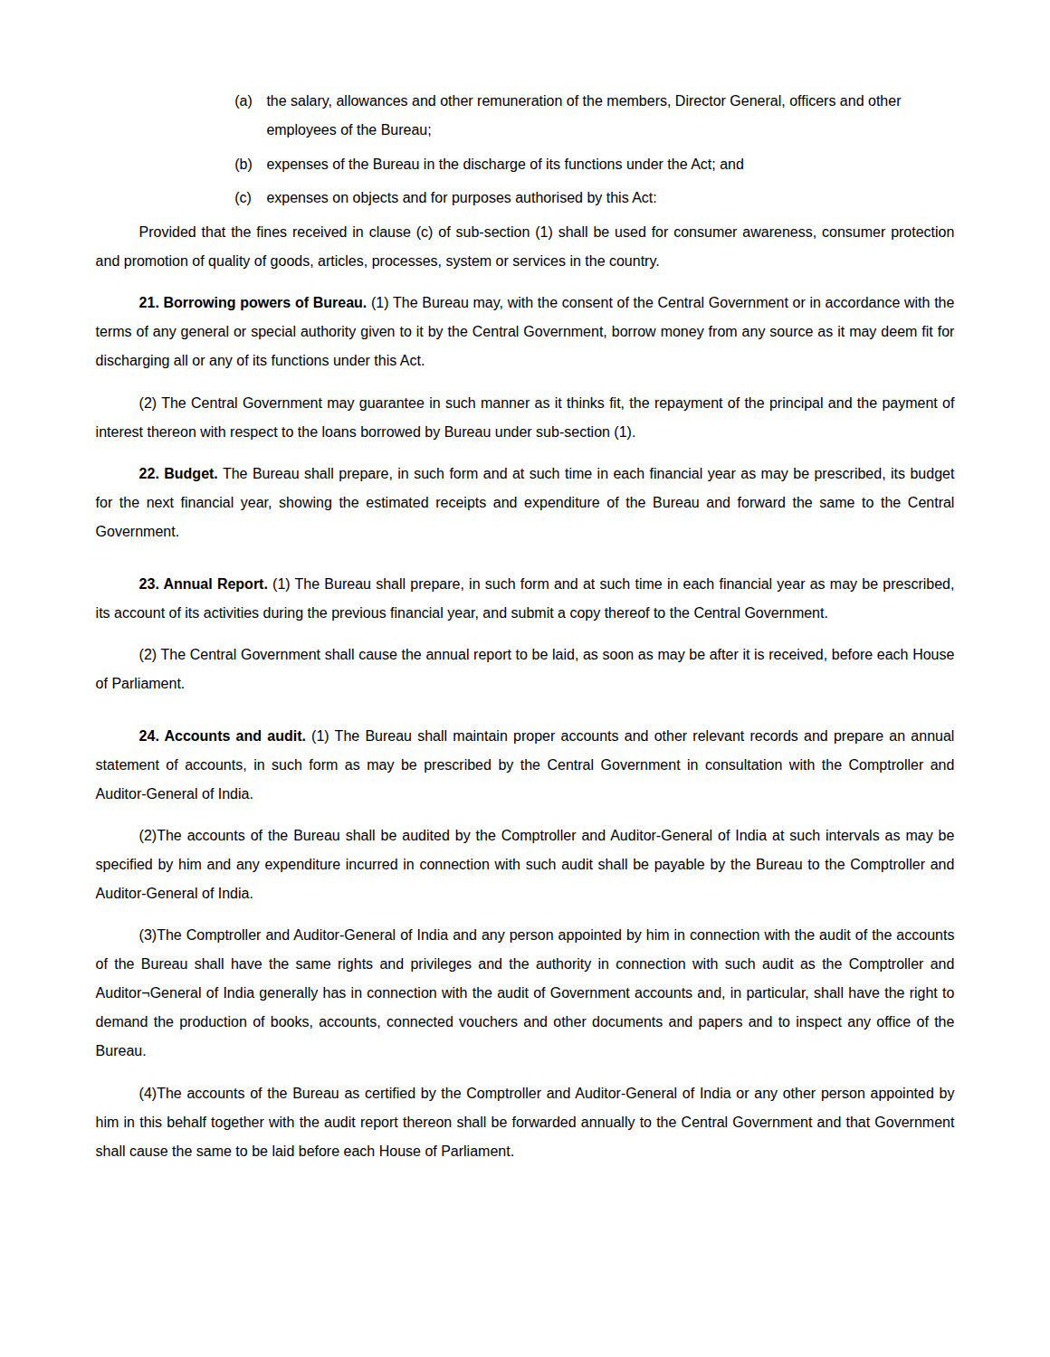(a) the salary, allowances and other remuneration of the members, Director General, officers and other employees of the Bureau;
(b) expenses of the Bureau in the discharge of its functions under the Act; and
(c) expenses on objects and for purposes authorised by this Act:
Provided that the fines received in clause (c) of sub-section (1) shall be used for consumer awareness, consumer protection and promotion of quality of goods, articles, processes, system or services in the country.
21. Borrowing powers of Bureau. (1) The Bureau may, with the consent of the Central Government or in accordance with the terms of any general or special authority given to it by the Central Government, borrow money from any source as it may deem fit for discharging all or any of its functions under this Act.
(2) The Central Government may guarantee in such manner as it thinks fit, the repayment of the principal and the payment of interest thereon with respect to the loans borrowed by Bureau under sub-section (1).
22. Budget. The Bureau shall prepare, in such form and at such time in each financial year as may be prescribed, its budget for the next financial year, showing the estimated receipts and expenditure of the Bureau and forward the same to the Central Government.
23. Annual Report. (1) The Bureau shall prepare, in such form and at such time in each financial year as may be prescribed, its account of its activities during the previous financial year, and submit a copy thereof to the Central Government.
(2) The Central Government shall cause the annual report to be laid, as soon as may be after it is received, before each House of Parliament.
24. Accounts and audit. (1) The Bureau shall maintain proper accounts and other relevant records and prepare an annual statement of accounts, in such form as may be prescribed by the Central Government in consultation with the Comptroller and Auditor-General of India.
(2)The accounts of the Bureau shall be audited by the Comptroller and Auditor-General of India at such intervals as may be specified by him and any expenditure incurred in connection with such audit shall be payable by the Bureau to the Comptroller and Auditor-General of India.
(3)The Comptroller and Auditor-General of India and any person appointed by him in connection with the audit of the accounts of the Bureau shall have the same rights and privileges and the authority in connection with such audit as the Comptroller and Auditor¬General of India generally has in connection with the audit of Government accounts and, in particular, shall have the right to demand the production of books, accounts, connected vouchers and other documents and papers and to inspect any office of the Bureau.
(4)The accounts of the Bureau as certified by the Comptroller and Auditor-General of India or any other person appointed by him in this behalf together with the audit report thereon shall be forwarded annually to the Central Government and that Government shall cause the same to be laid before each House of Parliament.